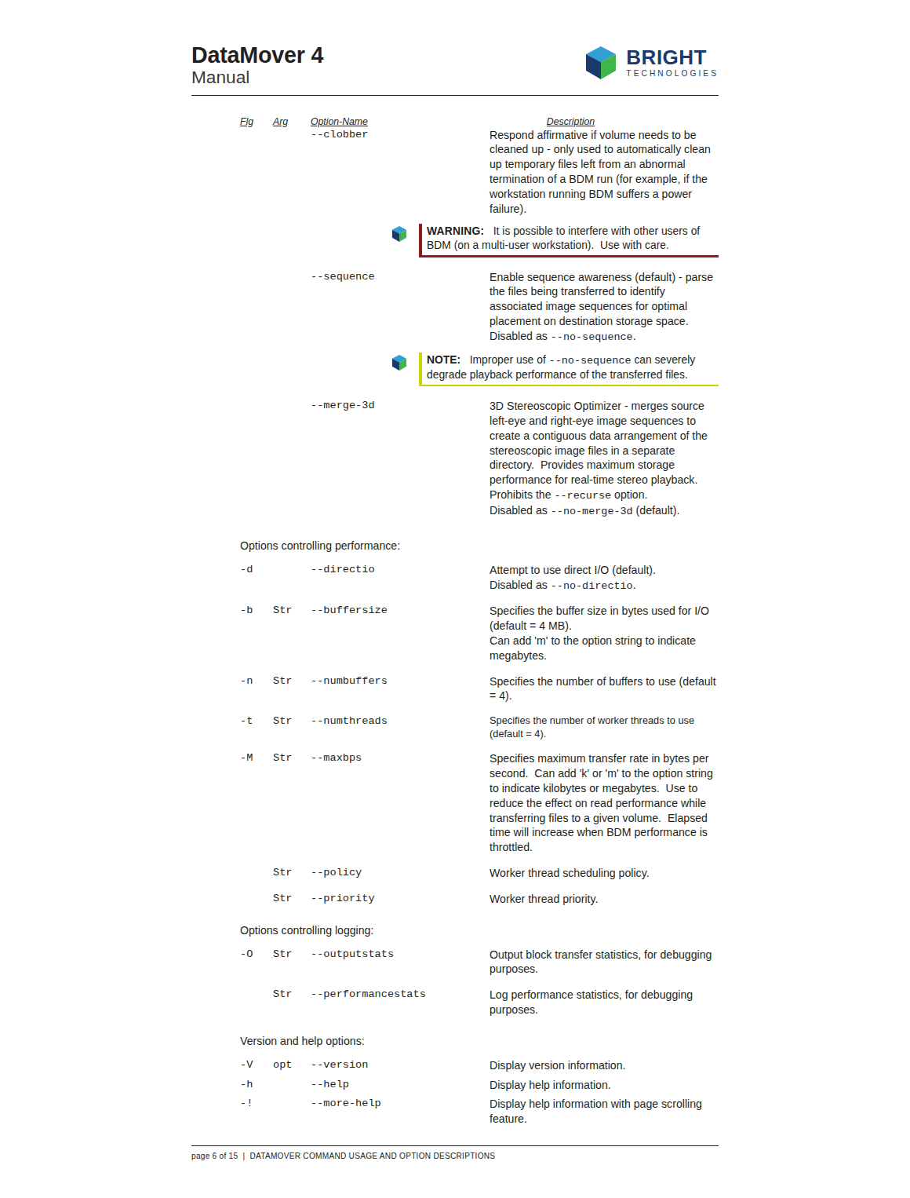DataMover 4
Manual
BRIGHT
TECHNOLOGIES
Flg
Arg
Option-Name Description
--clobber
Respond affirmative if volume needs to be cleaned up - only used to automatically clean up temporary files left from an abnormal termination of a BDM run (for example, if the workstation running BDM suffers a power failure).
WARNING: It is possible to interfere with other users of BDM (on a multi-user workstation). Use with care.
--sequence
Enable sequence awareness (default) - parse the files being transferred to identify associated image sequences for optimal placement on destination storage space. Disabled as --no-sequence.
NOTE: Improper use of --no-sequence can severely degrade playback performance of the transferred files.
--merge-3d
3D Stereoscopic Optimizer - merges source left-eye and right-eye image sequences to create a contiguous data arrangement of the stereoscopic image files in a separate directory. Provides maximum storage performance for real-time stereo playback. Prohibits the --recurse option.
Disabled as --no-merge-3d (default).
Options controlling performance:
-d
--directio
Attempt to use direct I/O (default).
Disabled as --no-directio.
-b
Str
--buffersize
Specifies the buffer size in bytes used for I/O (default = 4 MB).
Can add 'm' to the option string to indicate megabytes.
-n
Str
--numbuffers
Specifies the number of buffers to use (default = 4).
-t
Str
--numthreads
Specifies the number of worker threads to use (default = 4).
-M
Str
--maxbps
Specifies maximum transfer rate in bytes per second. Can add 'k' or 'm' to the option string to indicate kilobytes or megabytes. Use to reduce the effect on read performance while transferring files to a given volume. Elapsed time will increase when BDM performance is throttled.
Str
--policy
Worker thread scheduling policy.
Str
--priority
Worker thread priority.
Options controlling logging:
-O
Str
--outputstats
Output block transfer statistics, for debugging purposes.
Str
--performancestats
Log performance statistics, for debugging purposes.
Version and help options:
-V
opt
--version
Display version information.
-h
--help
Display help information.
-!
--more-help
Display help information with page scrolling feature.
page 6 of 15 | DATAMOVER COMMAND USAGE AND OPTION DESCRIPTIONS